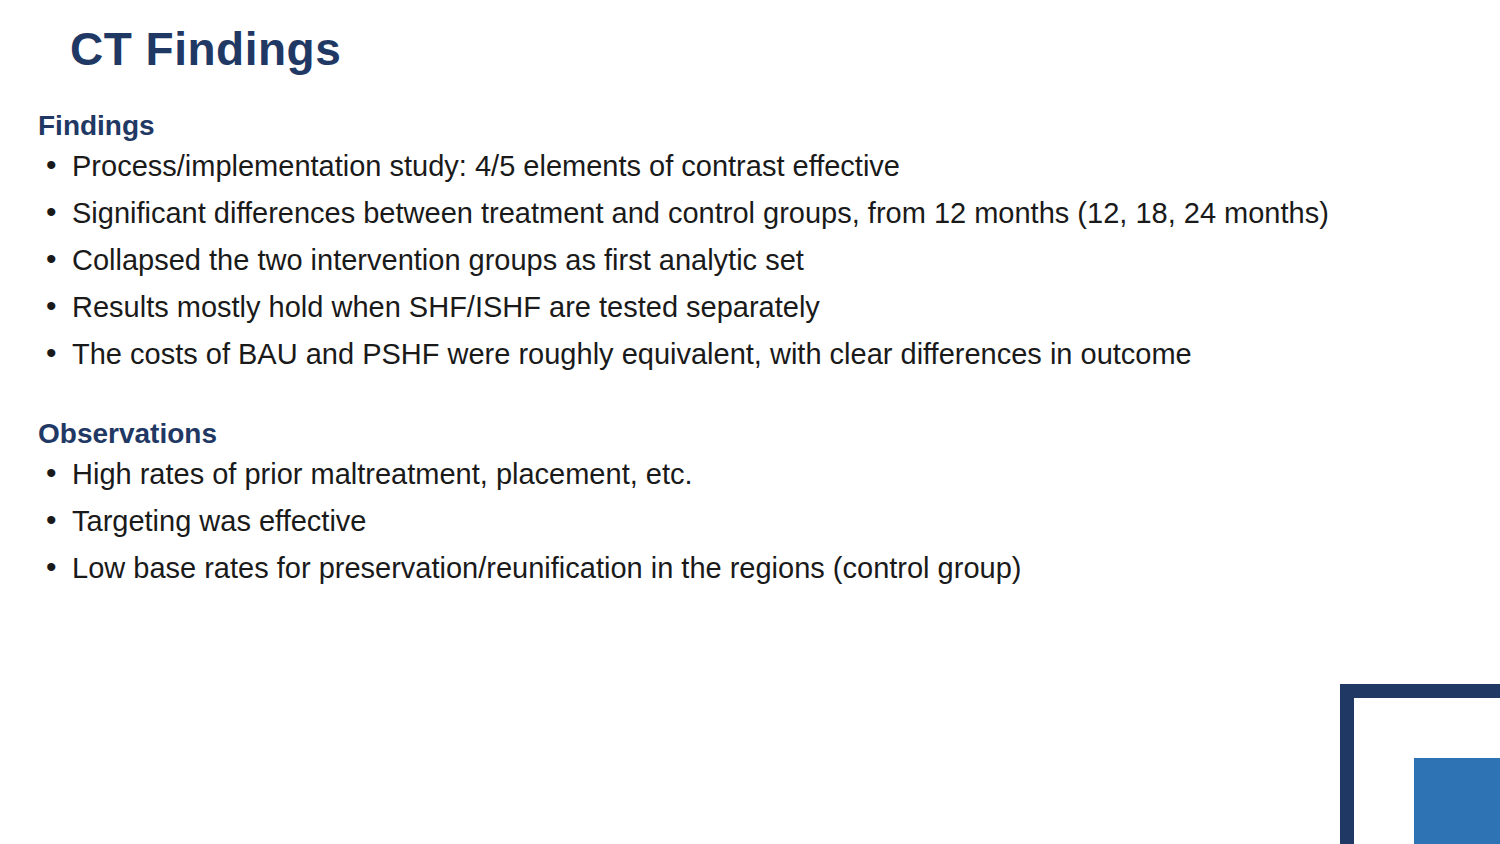CT Findings
Findings
Process/implementation study: 4/5 elements of contrast effective
Significant differences between treatment and control groups, from 12 months (12, 18, 24 months)
Collapsed the two intervention groups as first analytic set
Results mostly hold when SHF/ISHF are tested separately
The costs of BAU and PSHF were roughly equivalent, with clear differences in outcome
Observations
High rates of prior maltreatment, placement, etc.
Targeting was effective
Low base rates for preservation/reunification in the regions (control group)